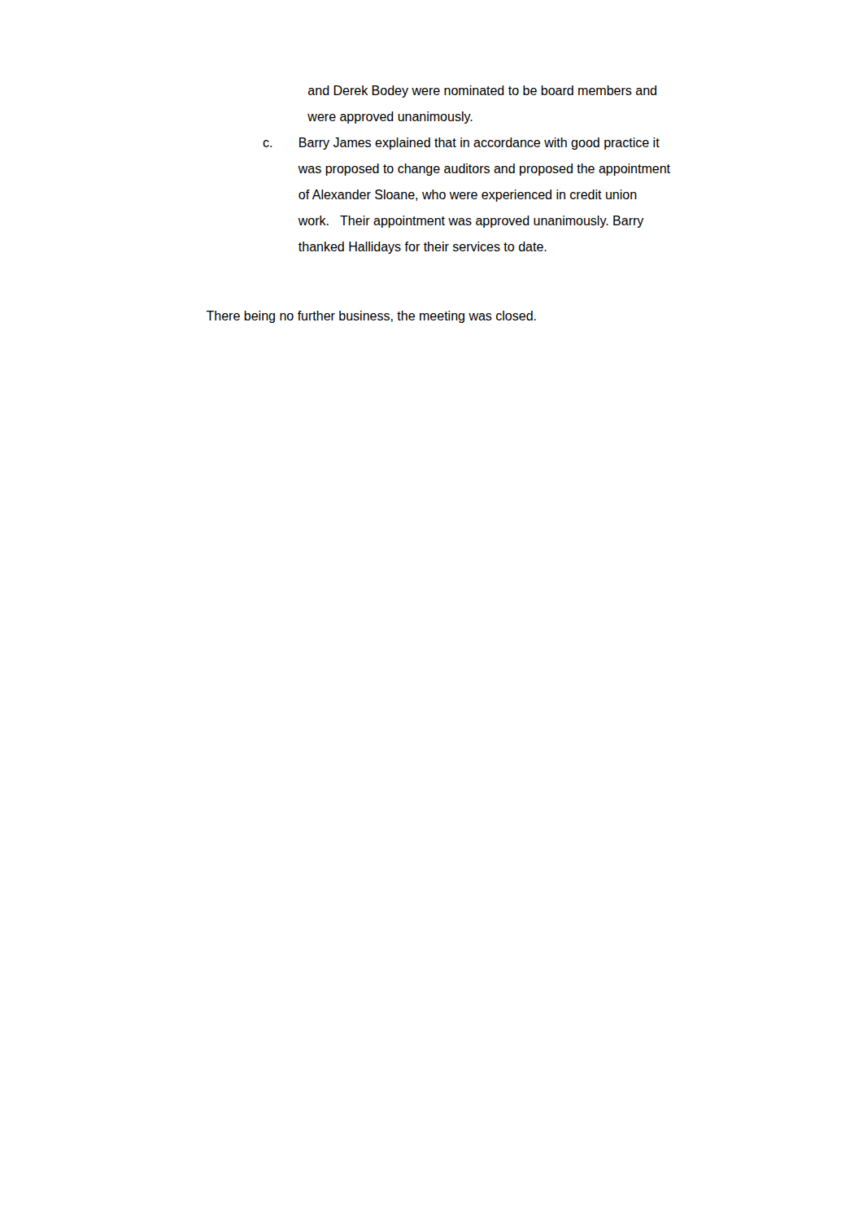and Derek Bodey were nominated to be board members and were approved unanimously.
Barry James explained that in accordance with good practice it was proposed to change auditors and proposed the appointment of Alexander Sloane, who were experienced in credit union work. Their appointment was approved unanimously. Barry thanked Hallidays for their services to date.
There being no further business, the meeting was closed.